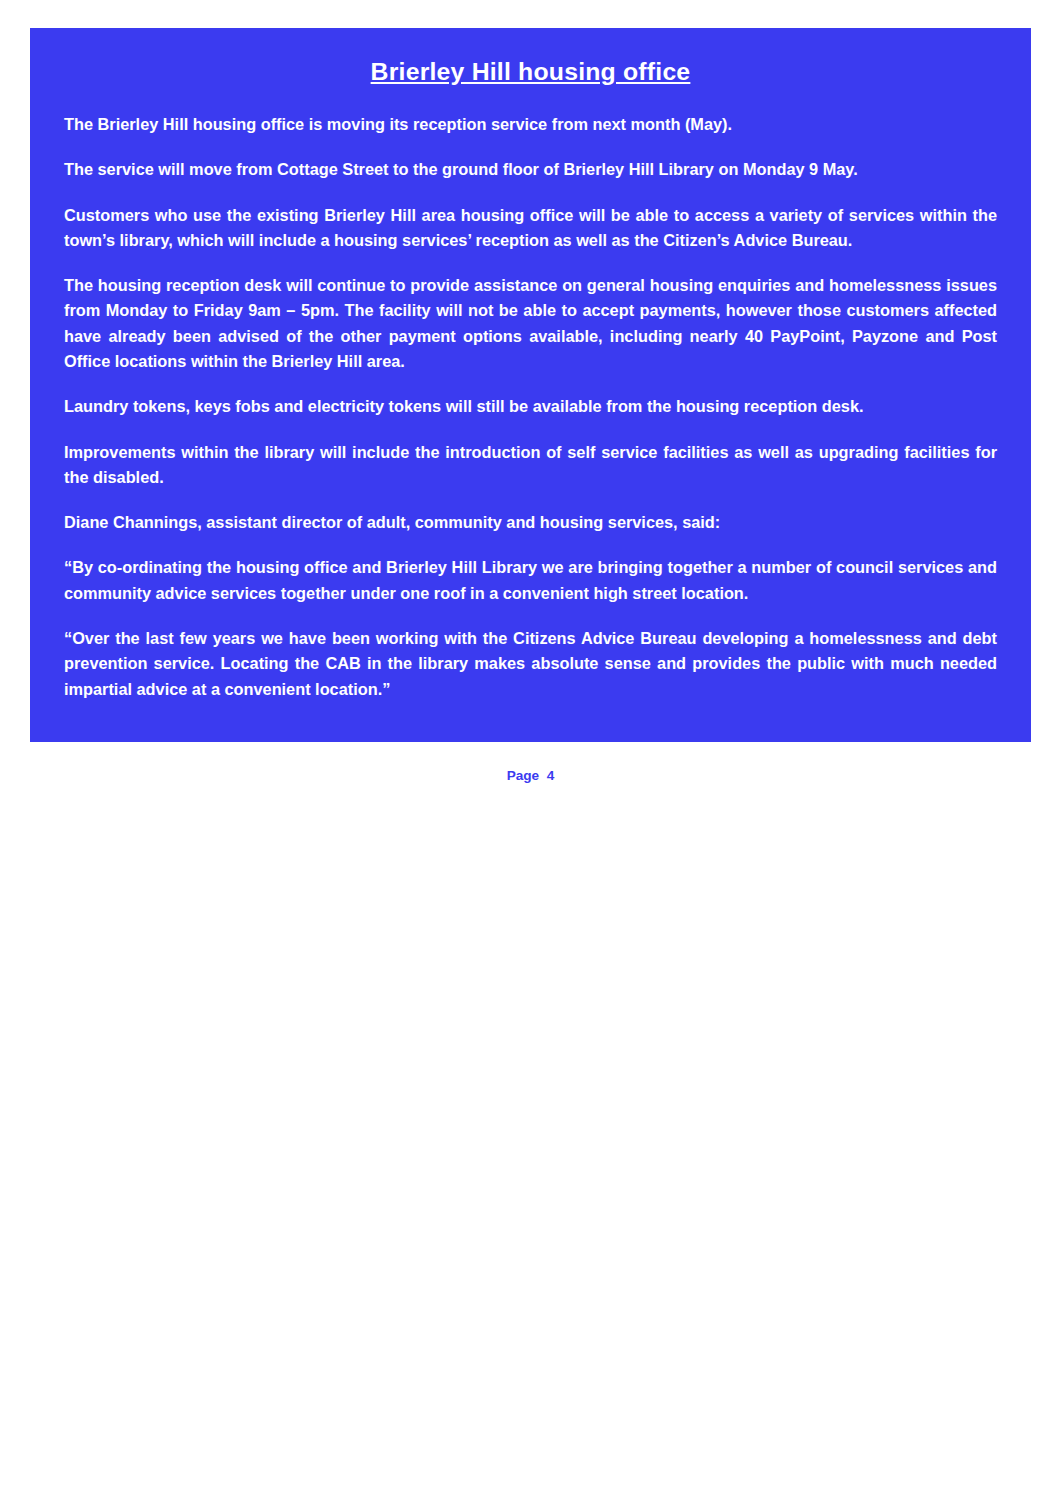Brierley Hill housing office
The Brierley Hill housing office is moving its reception service from next month (May).
The service will move from Cottage Street to the ground floor of Brierley Hill Library on Monday 9 May.
Customers who use the existing Brierley Hill area housing office will be able to access a variety of services within the town’s library, which will include a housing services’ reception as well as the Citizen’s Advice Bureau.
The housing reception desk will continue to provide assistance on general housing enquiries and homelessness issues from Monday to Friday 9am – 5pm. The facility will not be able to accept payments, however those customers affected have already been advised of the other payment options available, including nearly 40 PayPoint, Payzone and Post Office locations within the Brierley Hill area.
Laundry tokens, keys fobs and electricity tokens will still be available from the housing reception desk.
Improvements within the library will include the introduction of self service facilities as well as upgrading facilities for the disabled.
Diane Channings, assistant director of adult, community and housing services, said:
“By co-ordinating the housing office and Brierley Hill Library we are bringing together a number of council services and community advice services together under one roof in a convenient high street location.
“Over the last few years we have been working with the Citizens Advice Bureau developing a homelessness and debt prevention service. Locating the CAB in the library makes absolute sense and provides the public with much needed impartial advice at a convenient location.”
Page 4